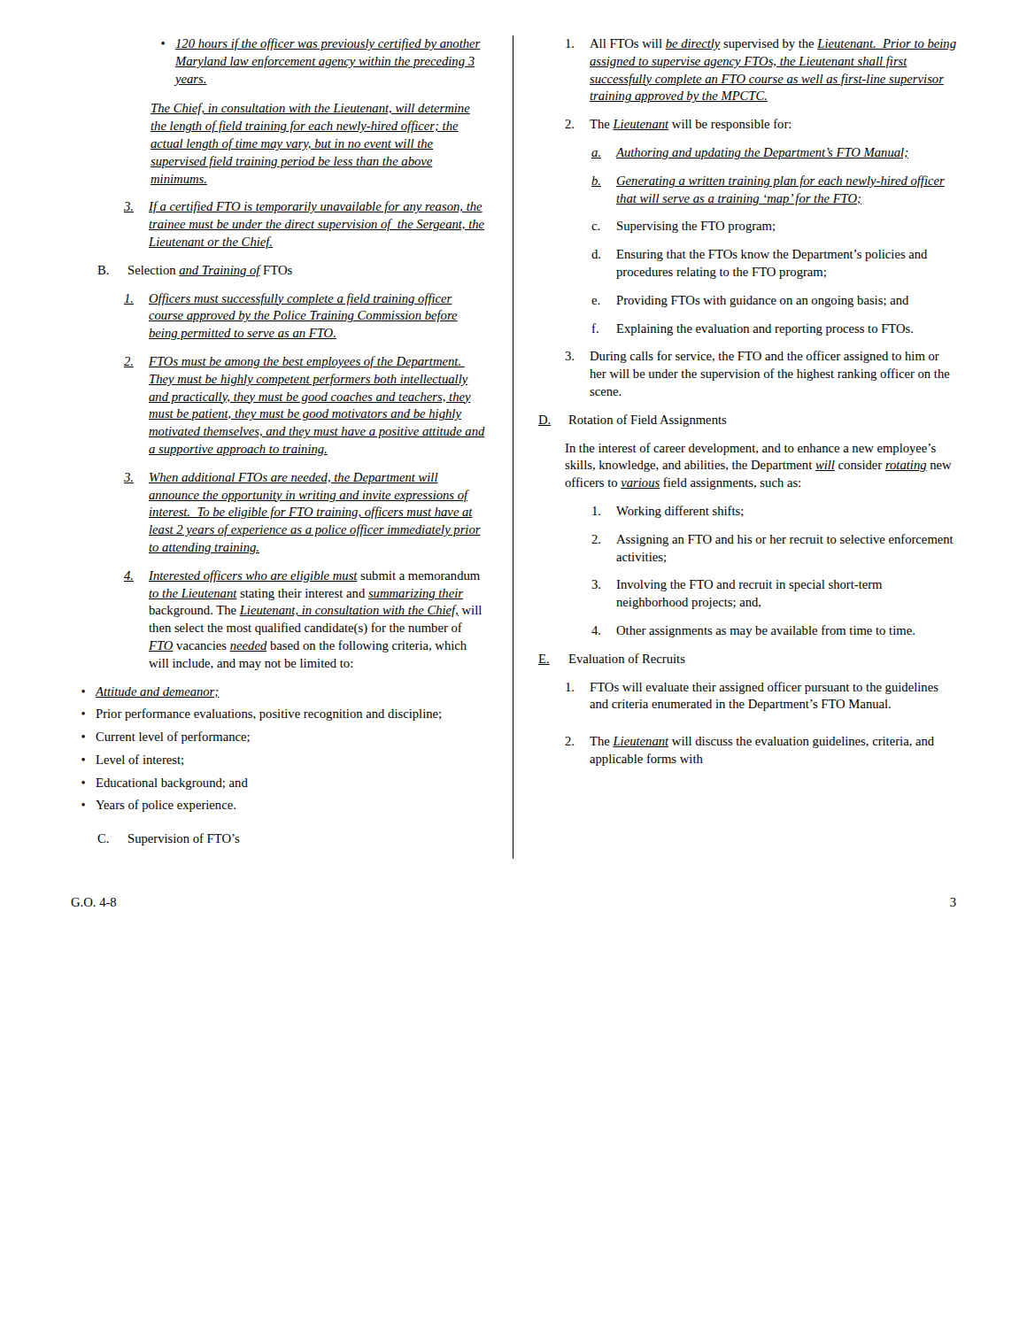•
120 hours if the officer was previously certified by another Maryland law enforcement agency within the preceding 3 years.
The Chief, in consultation with the Lieutenant, will determine the length of field training for each newly-hired officer; the actual length of time may vary, but in no event will the supervised field training period be less than the above minimums.
3.
If a certified FTO is temporarily unavailable for any reason, the trainee must be under the direct supervision of the Sergeant, the Lieutenant or the Chief.
B.
Selection and Training of FTOs
1.
Officers must successfully complete a field training officer course approved by the Police Training Commission before being permitted to serve as an FTO.
2.
FTOs must be among the best employees of the Department. They must be highly competent performers both intellectually and practically, they must be good coaches and teachers, they must be patient, they must be good motivators and be highly motivated themselves, and they must have a positive attitude and a supportive approach to training.
3.
When additional FTOs are needed, the Department will announce the opportunity in writing and invite expressions of interest. To be eligible for FTO training, officers must have at least 2 years of experience as a police officer immediately prior to attending training.
4.
Interested officers who are eligible must submit a memorandum to the Lieutenant stating their interest and summarizing their background. The Lieutenant, in consultation with the Chief, will then select the most qualified candidate(s) for the number of FTO vacancies needed based on the following criteria, which will include, and may not be limited to:
•
Attitude and demeanor;
•
Prior performance evaluations, positive recognition and discipline;
•
Current level of performance;
•
Level of interest;
•
Educational background; and
•
Years of police experience.
C.
Supervision of FTO’s
1.
All FTOs will be directly supervised by the Lieutenant. Prior to being assigned to supervise agency FTOs, the Lieutenant shall first successfully complete an FTO course as well as first-line supervisor training approved by the MPCTC.
2.
The Lieutenant will be responsible for:
a.
Authoring and updating the Department’s FTO Manual;
b.
Generating a written training plan for each newly-hired officer that will serve as a training ‘map’ for the FTO;
c.
Supervising the FTO program;
d.
Ensuring that the FTOs know the Department’s policies and procedures relating to the FTO program;
e.
Providing FTOs with guidance on an ongoing basis; and
f.
Explaining the evaluation and reporting process to FTOs.
3.
During calls for service, the FTO and the officer assigned to him or her will be under the supervision of the highest ranking officer on the scene.
D.
Rotation of Field Assignments
In the interest of career development, and to enhance a new employee’s skills, knowledge, and abilities, the Department will consider rotating new officers to various field assignments, such as:
1.
Working different shifts;
2.
Assigning an FTO and his or her recruit to selective enforcement activities;
3.
Involving the FTO and recruit in special short-term neighborhood projects; and,
4.
Other assignments as may be available from time to time.
E.
Evaluation of Recruits
1.
FTOs will evaluate their assigned officer pursuant to the guidelines and criteria enumerated in the Department’s FTO Manual.
2.
The Lieutenant will discuss the evaluation guidelines, criteria, and applicable forms with
G.O. 4-8
3